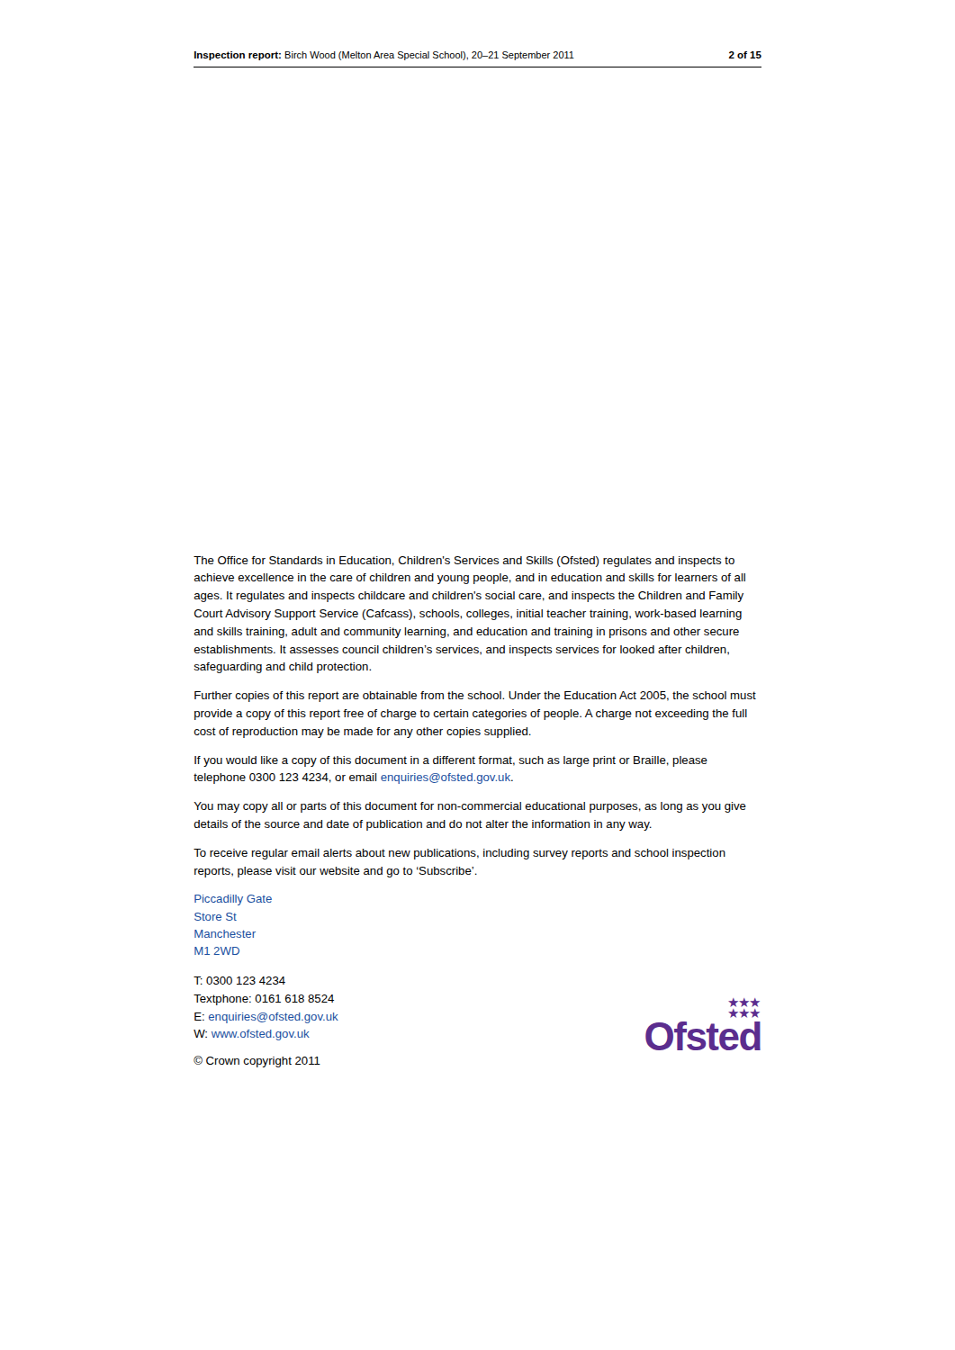Inspection report: Birch Wood (Melton Area Special School), 20–21 September 2011
2 of 15
The Office for Standards in Education, Children's Services and Skills (Ofsted) regulates and inspects to achieve excellence in the care of children and young people, and in education and skills for learners of all ages. It regulates and inspects childcare and children's social care, and inspects the Children and Family Court Advisory Support Service (Cafcass), schools, colleges, initial teacher training, work-based learning and skills training, adult and community learning, and education and training in prisons and other secure establishments. It assesses council children’s services, and inspects services for looked after children, safeguarding and child protection.
Further copies of this report are obtainable from the school. Under the Education Act 2005, the school must provide a copy of this report free of charge to certain categories of people. A charge not exceeding the full cost of reproduction may be made for any other copies supplied.
If you would like a copy of this document in a different format, such as large print or Braille, please telephone 0300 123 4234, or email enquiries@ofsted.gov.uk.
You may copy all or parts of this document for non-commercial educational purposes, as long as you give details of the source and date of publication and do not alter the information in any way.
To receive regular email alerts about new publications, including survey reports and school inspection reports, please visit our website and go to ‘Subscribe’.
Piccadilly Gate Store St Manchester M1 2WD
T: 0300 123 4234
Textphone: 0161 618 8524
E: enquiries@ofsted.gov.uk
W: www.ofsted.gov.uk
★★★
★★★
Ofsted
© Crown copyright 2011